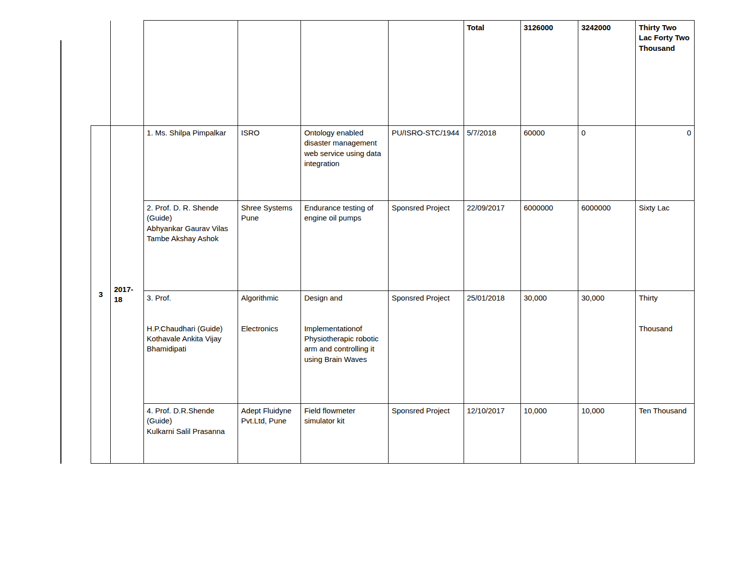| | | | | | | Total | 3126000 | 3242000 | Thirty Two Lac Forty Two Thousand |
| 3 | 2017-18 | 1. Ms. Shilpa Pimpalkar | ISRO | Ontology enabled disaster management web service using data integration | PU/ISRO-STC/1944 | 5/7/2018 | 60000 | 0 | 0 |
| 2. Prof. D. R. Shende (Guide) Abhyankar Gaurav Vilas Tambe Akshay Ashok | Shree Systems Pune | Endurance testing of engine oil pumps | Sponsred Project | 22/09/2017 | 6000000 | 6000000 | Sixty Lac |
| 3. Prof. H.P.Chaudhari (Guide) Kothavale Ankita Vijay Bhamidipati | Algorithmic Electronics | Design and Implementationof Physiotherapic robotic arm and controlling it using Brain Waves | Sponsred Project | 25/01/2018 | 30,000 | 30,000 | Thirty Thousand |
| 4. Prof. D.R.Shende (Guide) Kulkarni Salil Prasanna | Adept Fluidyne Pvt.Ltd, Pune | Field flowmeter simulator kit | Sponsred Project | 12/10/2017 | 10,000 | 10,000 | Ten Thousand |